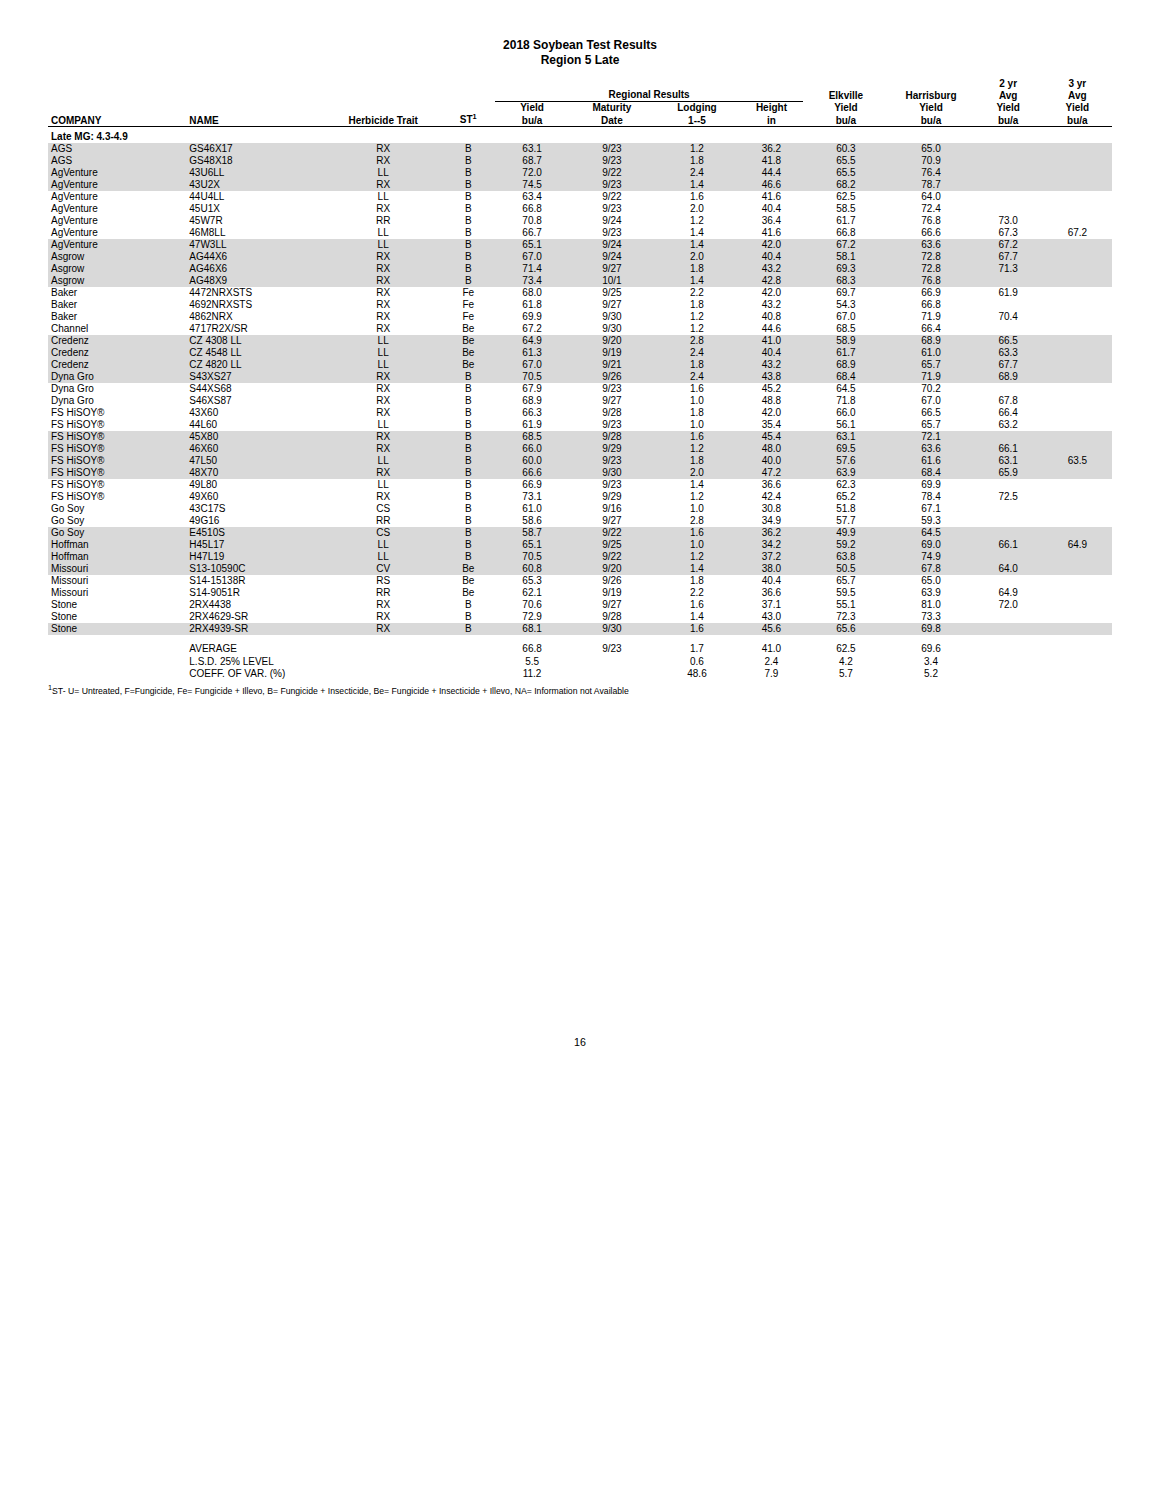2018 Soybean Test Results
Region 5 Late
| | | | | Regional Results | Elkville | Harrisburg | 2 yr Avg | 3 yr Avg |
| --- | --- | --- | --- | --- | --- | --- | --- | --- |
| | | | | Yield | Maturity | Lodging | Height | Yield | Yield | Yield | Yield |
| COMPANY | NAME | Herbicide Trait | ST 1 | bu/a | Date | 1--5 | in | bu/a | bu/a | bu/a | bu/a |
| Late MG: 4.3-4.9 |
| AGS | GS46X17 | RX | B | 63.1 | 9/23 | 1.2 | 36.2 | 60.3 | 65.0 | | |
| AGS | GS48X18 | RX | B | 68.7 | 9/23 | 1.8 | 41.8 | 65.5 | 70.9 | | |
| AgVenture | 43U6LL | LL | B | 72.0 | 9/22 | 2.4 | 44.4 | 65.5 | 76.4 | | |
| AgVenture | 43U2X | RX | B | 74.5 | 9/23 | 1.4 | 46.6 | 68.2 | 78.7 | | |
| AgVenture | 44U4LL | LL | B | 63.4 | 9/22 | 1.6 | 41.6 | 62.5 | 64.0 | | |
| AgVenture | 45U1X | RX | B | 66.8 | 9/23 | 2.0 | 40.4 | 58.5 | 72.4 | | |
| AgVenture | 45W7R | RR | B | 70.8 | 9/24 | 1.2 | 36.4 | 61.7 | 76.8 | 73.0 | |
| AgVenture | 46M8LL | LL | B | 66.7 | 9/23 | 1.4 | 41.6 | 66.8 | 66.6 | 67.3 | 67.2 |
| AgVenture | 47W3LL | LL | B | 65.1 | 9/24 | 1.4 | 42.0 | 67.2 | 63.6 | 67.2 | |
| Asgrow | AG44X6 | RX | B | 67.0 | 9/24 | 2.0 | 40.4 | 58.1 | 72.8 | 67.7 | |
| Asgrow | AG46X6 | RX | B | 71.4 | 9/27 | 1.8 | 43.2 | 69.3 | 72.8 | 71.3 | |
| Asgrow | AG48X9 | RX | B | 73.4 | 10/1 | 1.4 | 42.8 | 68.3 | 76.8 | | |
| Baker | 4472NRXSTS | RX | Fe | 68.0 | 9/25 | 2.2 | 42.0 | 69.7 | 66.9 | 61.9 | |
| Baker | 4692NRXSTS | RX | Fe | 61.8 | 9/27 | 1.8 | 43.2 | 54.3 | 66.8 | | |
| Baker | 4862NRX | RX | Fe | 69.9 | 9/30 | 1.2 | 40.8 | 67.0 | 71.9 | 70.4 | |
| Channel | 4717R2X/SR | RX | Be | 67.2 | 9/30 | 1.2 | 44.6 | 68.5 | 66.4 | | |
| Credenz | CZ 4308 LL | LL | Be | 64.9 | 9/20 | 2.8 | 41.0 | 58.9 | 68.9 | 66.5 | |
| Credenz | CZ 4548 LL | LL | Be | 61.3 | 9/19 | 2.4 | 40.4 | 61.7 | 61.0 | 63.3 | |
| Credenz | CZ 4820 LL | LL | Be | 67.0 | 9/21 | 1.8 | 43.2 | 68.9 | 65.7 | 67.7 | |
| Dyna Gro | S43XS27 | RX | B | 70.5 | 9/26 | 2.4 | 43.8 | 68.4 | 71.9 | 68.9 | |
| Dyna Gro | S44XS68 | RX | B | 67.9 | 9/23 | 1.6 | 45.2 | 64.5 | 70.2 | | |
| Dyna Gro | S46XS87 | RX | B | 68.9 | 9/27 | 1.0 | 48.8 | 71.8 | 67.0 | 67.8 | |
| FS HiSOY® | 43X60 | RX | B | 66.3 | 9/28 | 1.8 | 42.0 | 66.0 | 66.5 | 66.4 | |
| FS HiSOY® | 44L60 | LL | B | 61.9 | 9/23 | 1.0 | 35.4 | 56.1 | 65.7 | 63.2 | |
| FS HiSOY® | 45X80 | RX | B | 68.5 | 9/28 | 1.6 | 45.4 | 63.1 | 72.1 | | |
| FS HiSOY® | 46X60 | RX | B | 66.0 | 9/29 | 1.2 | 48.0 | 69.5 | 63.6 | 66.1 | |
| FS HiSOY® | 47L50 | LL | B | 60.0 | 9/23 | 1.8 | 40.0 | 57.6 | 61.6 | 63.1 | 63.5 |
| FS HiSOY® | 48X70 | RX | B | 66.6 | 9/30 | 2.0 | 47.2 | 63.9 | 68.4 | 65.9 | |
| FS HiSOY® | 49L80 | LL | B | 66.9 | 9/23 | 1.4 | 36.6 | 62.3 | 69.9 | | |
| FS HiSOY® | 49X60 | RX | B | 73.1 | 9/29 | 1.2 | 42.4 | 65.2 | 78.4 | 72.5 | |
| Go Soy | 43C17S | CS | B | 61.0 | 9/16 | 1.0 | 30.8 | 51.8 | 67.1 | | |
| Go Soy | 49G16 | RR | B | 58.6 | 9/27 | 2.8 | 34.9 | 57.7 | 59.3 | | |
| Go Soy | E4510S | CS | B | 58.7 | 9/22 | 1.6 | 36.2 | 49.9 | 64.5 | | |
| Hoffman | H45L17 | LL | B | 65.1 | 9/25 | 1.0 | 34.2 | 59.2 | 69.0 | 66.1 | 64.9 |
| Hoffman | H47L19 | LL | B | 70.5 | 9/22 | 1.2 | 37.2 | 63.8 | 74.9 | | |
| Missouri | S13-10590C | CV | Be | 60.8 | 9/20 | 1.4 | 38.0 | 50.5 | 67.8 | 64.0 | |
| Missouri | S14-15138R | RS | Be | 65.3 | 9/26 | 1.8 | 40.4 | 65.7 | 65.0 | | |
| Missouri | S14-9051R | RR | Be | 62.1 | 9/19 | 2.2 | 36.6 | 59.5 | 63.9 | 64.9 | |
| Stone | 2RX4438 | RX | B | 70.6 | 9/27 | 1.6 | 37.1 | 55.1 | 81.0 | 72.0 | |
| Stone | 2RX4629-SR | RX | B | 72.9 | 9/28 | 1.4 | 43.0 | 72.3 | 73.3 | | |
| Stone | 2RX4939-SR | RX | B | 68.1 | 9/30 | 1.6 | 45.6 | 65.6 | 69.8 | | |
| | AVERAGE | 66.8 | 9/23 | 1.7 | 41.0 | 62.5 | 69.6 | | |
| | L.S.D. 25% LEVEL | 5.5 | | 0.6 | 2.4 | 4.2 | 3.4 | | |
| | COEFF. OF VAR. (%) | 11.2 | | 48.6 | 7.9 | 5.7 | 5.2 | | |
1ST- U= Untreated, F=Fungicide, Fe= Fungicide + Illevo, B= Fungicide + Insecticide, Be= Fungicide + Insecticide + Illevo, NA= Information not Available
16